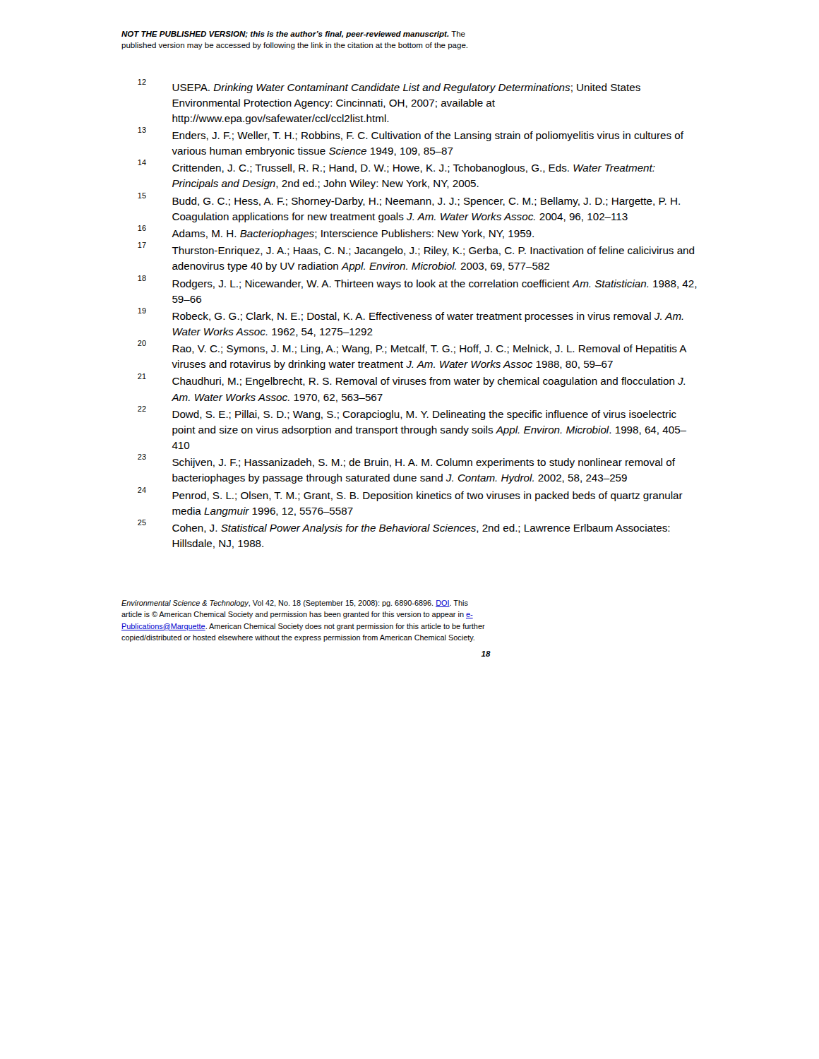NOT THE PUBLISHED VERSION; this is the author’s final, peer-reviewed manuscript. The published version may be accessed by following the link in the citation at the bottom of the page.
USEPA. Drinking Water Contaminant Candidate List and Regulatory Determinations; United States Environmental Protection Agency: Cincinnati, OH, 2007; available at http://www.epa.gov/safewater/ccl/ccl2list.html.
Enders, J. F.; Weller, T. H.; Robbins, F. C. Cultivation of the Lansing strain of poliomyelitis virus in cultures of various human embryonic tissue Science 1949, 109, 85–87
Crittenden, J. C.; Trussell, R. R.; Hand, D. W.; Howe, K. J.; Tchobanoglous, G., Eds. Water Treatment: Principals and Design, 2nd ed.; John Wiley: New York, NY, 2005.
Budd, G. C.; Hess, A. F.; Shorney-Darby, H.; Neemann, J. J.; Spencer, C. M.; Bellamy, J. D.; Hargette, P. H. Coagulation applications for new treatment goals J. Am. Water Works Assoc. 2004, 96, 102–113
Adams, M. H. Bacteriophages; Interscience Publishers: New York, NY, 1959.
Thurston-Enriquez, J. A.; Haas, C. N.; Jacangelo, J.; Riley, K.; Gerba, C. P. Inactivation of feline calicivirus and adenovirus type 40 by UV radiation Appl. Environ. Microbiol. 2003, 69, 577–582
Rodgers, J. L.; Nicewander, W. A. Thirteen ways to look at the correlation coefficient Am. Statistician. 1988, 42, 59–66
Robeck, G. G.; Clark, N. E.; Dostal, K. A. Effectiveness of water treatment processes in virus removal J. Am. Water Works Assoc. 1962, 54, 1275–1292
Rao, V. C.; Symons, J. M.; Ling, A.; Wang, P.; Metcalf, T. G.; Hoff, J. C.; Melnick, J. L. Removal of Hepatitis A viruses and rotavirus by drinking water treatment J. Am. Water Works Assoc 1988, 80, 59–67
Chaudhuri, M.; Engelbrecht, R. S. Removal of viruses from water by chemical coagulation and flocculation J. Am. Water Works Assoc. 1970, 62, 563–567
Dowd, S. E.; Pillai, S. D.; Wang, S.; Corapcioglu, M. Y. Delineating the specific influence of virus isoelectric point and size on virus adsorption and transport through sandy soils Appl. Environ. Microbiol. 1998, 64, 405–410
Schijven, J. F.; Hassanizadeh, S. M.; de Bruin, H. A. M. Column experiments to study nonlinear removal of bacteriophages by passage through saturated dune sand J. Contam. Hydrol. 2002, 58, 243–259
Penrod, S. L.; Olsen, T. M.; Grant, S. B. Deposition kinetics of two viruses in packed beds of quartz granular media Langmuir 1996, 12, 5576–5587
Cohen, J. Statistical Power Analysis for the Behavioral Sciences, 2nd ed.; Lawrence Erlbaum Associates: Hillsdale, NJ, 1988.
Environmental Science & Technology, Vol 42, No. 18 (September 15, 2008): pg. 6890-6896. DOI. This article is © American Chemical Society and permission has been granted for this version to appear in e-Publications@Marquette. American Chemical Society does not grant permission for this article to be further copied/distributed or hosted elsewhere without the express permission from American Chemical Society.
18